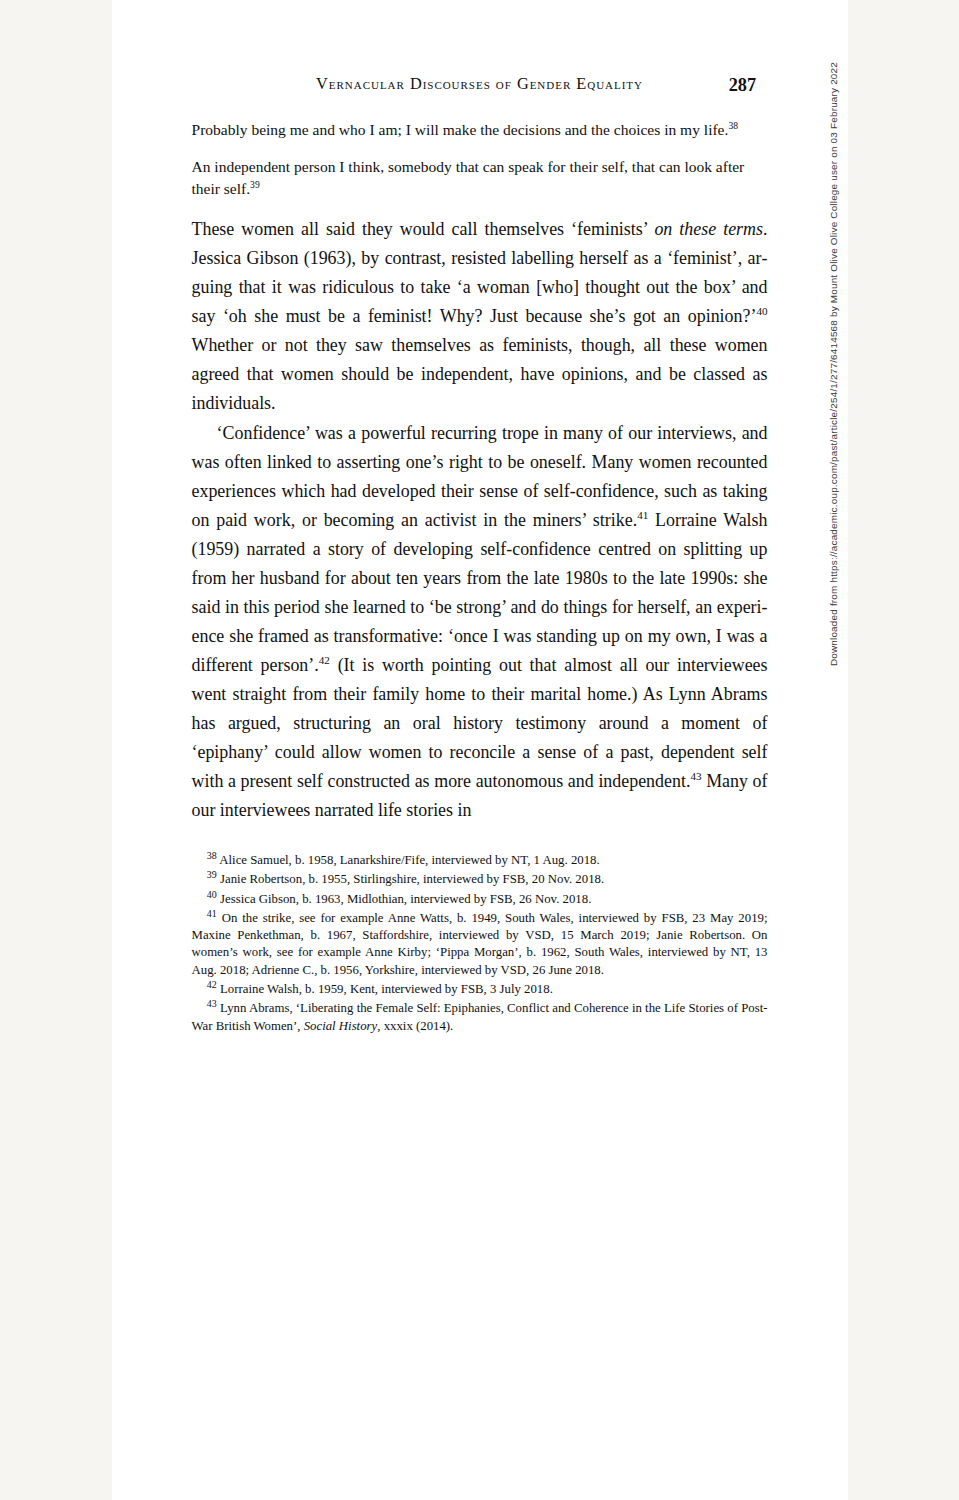Downloaded from https://academic.oup.com/past/article/254/1/277/6414568 by Mount Olive Olive College user on 03 February 2022
Vernacular Discourses of Gender Equality 287
Probably being me and who I am; I will make the decisions and the choices in my life.38
An independent person I think, somebody that can speak for their self, that can look after their self.39
These women all said they would call themselves ‘feminists’ on these terms. Jessica Gibson (1963), by contrast, resisted labelling herself as a ‘feminist’, arguing that it was ridiculous to take ‘a woman [who] thought out the box’ and say ‘oh she must be a feminist! Why? Just because she’s got an opinion?’40 Whether or not they saw themselves as feminists, though, all these women agreed that women should be independent, have opinions, and be classed as individuals.
‘Confidence’ was a powerful recurring trope in many of our interviews, and was often linked to asserting one’s right to be oneself. Many women recounted experiences which had developed their sense of self-confidence, such as taking on paid work, or becoming an activist in the miners’ strike.41 Lorraine Walsh (1959) narrated a story of developing self-confidence centred on splitting up from her husband for about ten years from the late 1980s to the late 1990s: she said in this period she learned to ‘be strong’ and do things for herself, an experience she framed as transformative: ‘once I was standing up on my own, I was a different person’.42 (It is worth pointing out that almost all our interviewees went straight from their family home to their marital home.) As Lynn Abrams has argued, structuring an oral history testimony around a moment of ‘epiphany’ could allow women to reconcile a sense of a past, dependent self with a present self constructed as more autonomous and independent.43 Many of our interviewees narrated life stories in
38 Alice Samuel, b. 1958, Lanarkshire/Fife, interviewed by NT, 1 Aug. 2018.
39 Janie Robertson, b. 1955, Stirlingshire, interviewed by FSB, 20 Nov. 2018.
40 Jessica Gibson, b. 1963, Midlothian, interviewed by FSB, 26 Nov. 2018.
41 On the strike, see for example Anne Watts, b. 1949, South Wales, interviewed by FSB, 23 May 2019; Maxine Penkethman, b. 1967, Staffordshire, interviewed by VSD, 15 March 2019; Janie Robertson. On women’s work, see for example Anne Kirby; ‘Pippa Morgan’, b. 1962, South Wales, interviewed by NT, 13 Aug. 2018; Adrienne C., b. 1956, Yorkshire, interviewed by VSD, 26 June 2018.
42 Lorraine Walsh, b. 1959, Kent, interviewed by FSB, 3 July 2018.
43 Lynn Abrams, ‘Liberating the Female Self: Epiphanies, Conflict and Coherence in the Life Stories of Post-War British Women’, Social History, xxxix (2014).